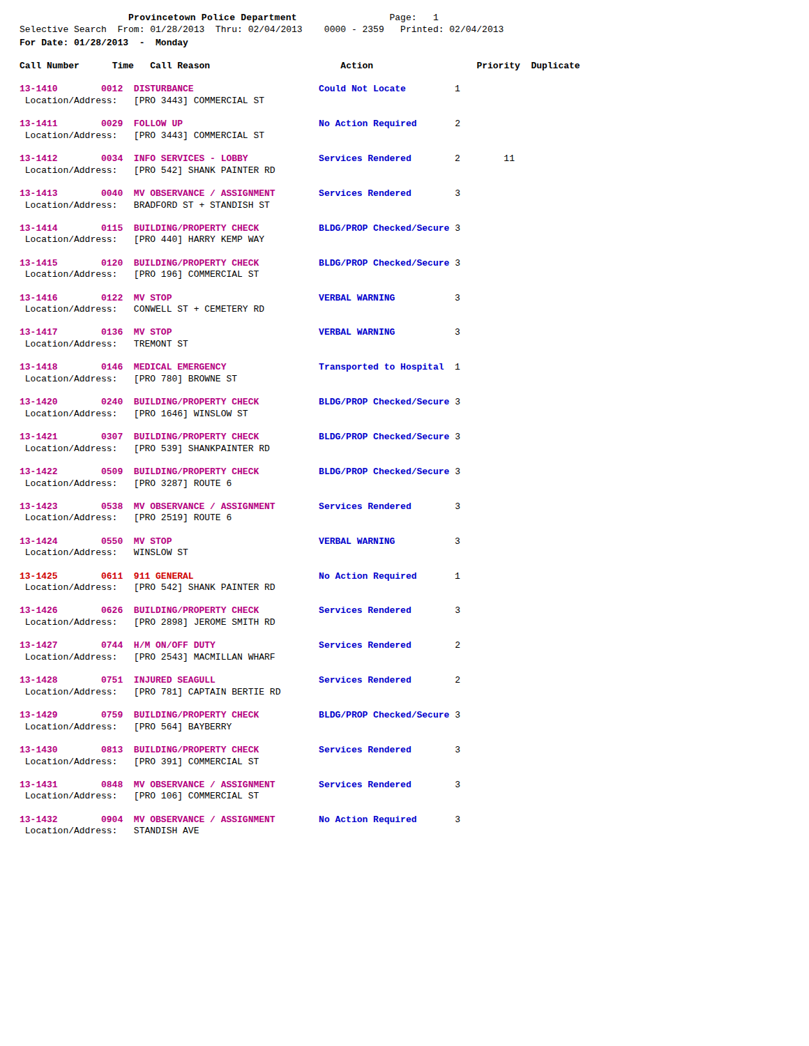Provincetown Police Department                 Page:   1
Selective Search  From: 01/28/2013  Thru: 02/04/2013    0000 - 2359   Printed: 02/04/2013
For Date: 01/28/2013  -  Monday

Call Number      Time   Call Reason                        Action                   Priority  Duplicate

13-1410        0012  DISTURBANCE                       Could Not Locate         1
 Location/Address:   [PRO 3443] COMMERCIAL ST

13-1411        0029  FOLLOW UP                         No Action Required       2
 Location/Address:   [PRO 3443] COMMERCIAL ST

13-1412        0034  INFO SERVICES - LOBBY             Services Rendered        2        11
 Location/Address:   [PRO 542] SHANK PAINTER RD

13-1413        0040  MV OBSERVANCE / ASSIGNMENT        Services Rendered        3
 Location/Address:   BRADFORD ST + STANDISH ST

13-1414        0115  BUILDING/PROPERTY CHECK           BLDG/PROP Checked/Secure 3
 Location/Address:   [PRO 440] HARRY KEMP WAY

13-1415        0120  BUILDING/PROPERTY CHECK           BLDG/PROP Checked/Secure 3
 Location/Address:   [PRO 196] COMMERCIAL ST

13-1416        0122  MV STOP                           VERBAL WARNING           3
 Location/Address:   CONWELL ST + CEMETERY RD

13-1417        0136  MV STOP                           VERBAL WARNING           3
 Location/Address:   TREMONT ST

13-1418        0146  MEDICAL EMERGENCY                 Transported to Hospital  1
 Location/Address:   [PRO 780] BROWNE ST

13-1420        0240  BUILDING/PROPERTY CHECK           BLDG/PROP Checked/Secure 3
 Location/Address:   [PRO 1646] WINSLOW ST

13-1421        0307  BUILDING/PROPERTY CHECK           BLDG/PROP Checked/Secure 3
 Location/Address:   [PRO 539] SHANKPAINTER RD

13-1422        0509  BUILDING/PROPERTY CHECK           BLDG/PROP Checked/Secure 3
 Location/Address:   [PRO 3287] ROUTE 6

13-1423        0538  MV OBSERVANCE / ASSIGNMENT        Services Rendered        3
 Location/Address:   [PRO 2519] ROUTE 6

13-1424        0550  MV STOP                           VERBAL WARNING           3
 Location/Address:   WINSLOW ST

13-1425        0611  911 GENERAL                       No Action Required       1
 Location/Address:   [PRO 542] SHANK PAINTER RD

13-1426        0626  BUILDING/PROPERTY CHECK           Services Rendered        3
 Location/Address:   [PRO 2898] JEROME SMITH RD

13-1427        0744  H/M ON/OFF DUTY                   Services Rendered        2
 Location/Address:   [PRO 2543] MACMILLAN WHARF

13-1428        0751  INJURED SEAGULL                   Services Rendered        2
 Location/Address:   [PRO 781] CAPTAIN BERTIE RD

13-1429        0759  BUILDING/PROPERTY CHECK           BLDG/PROP Checked/Secure 3
 Location/Address:   [PRO 564] BAYBERRY

13-1430        0813  BUILDING/PROPERTY CHECK           Services Rendered        3
 Location/Address:   [PRO 391] COMMERCIAL ST

13-1431        0848  MV OBSERVANCE / ASSIGNMENT        Services Rendered        3
 Location/Address:   [PRO 106] COMMERCIAL ST

13-1432        0904  MV OBSERVANCE / ASSIGNMENT        No Action Required       3
 Location/Address:   STANDISH AVE